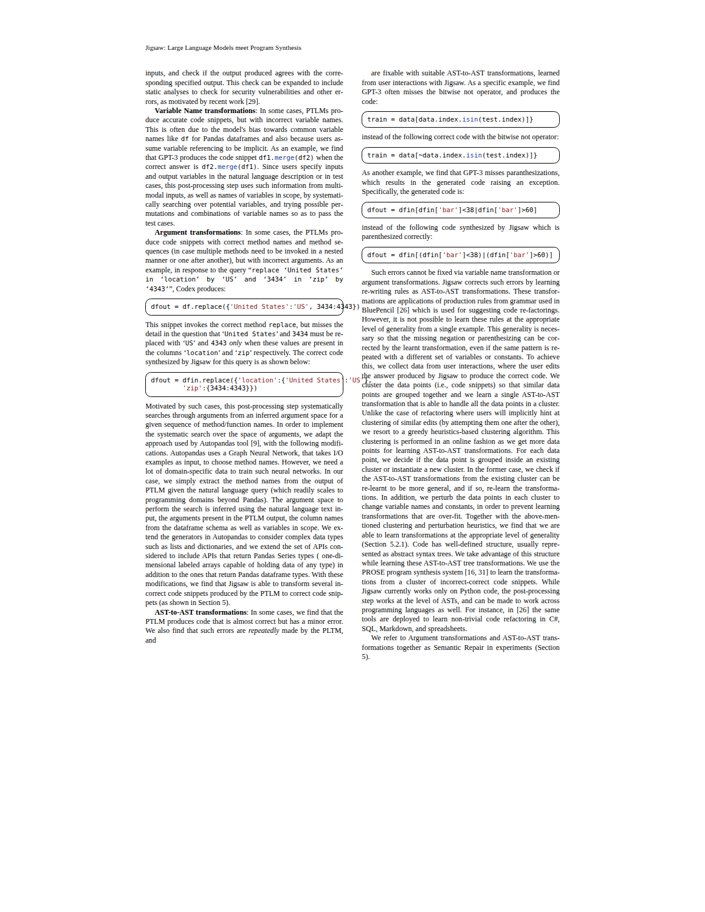Jigsaw: Large Language Models meet Program Synthesis
inputs, and check if the output produced agrees with the corresponding specified output. This check can be expanded to include static analyses to check for security vulnerabilities and other errors, as motivated by recent work [29].
Variable Name transformations: In some cases, PTLMs produce accurate code snippets, but with incorrect variable names. This is often due to the model's bias towards common variable names like df for Pandas dataframes and also because users assume variable referencing to be implicit. As an example, we find that GPT-3 produces the code snippet df1.merge(df2) when the correct answer is df2.merge(df1). Since users specify inputs and output variables in the natural language description or in test cases, this post-processing step uses such information from multi-modal inputs, as well as names of variables in scope, by systematically searching over potential variables, and trying possible permutations and combinations of variable names so as to pass the test cases.
Argument transformations: In some cases, the PTLMs produce code snippets with correct method names and method sequences (in case multiple methods need to be invoked in a nested manner or one after another), but with incorrect arguments. As an example, in response to the query “replace ‘United States’ in ‘location’ by ‘US’ and ‘3434’ in ‘zip’ by ‘4343’”, Codex produces:
dfout = df.replace({'United States':'US', 3434:4343})
This snippet invokes the correct method replace, but misses the detail in the question that ‘United States’ and 3434 must be replaced with ‘US’ and 4343 only when these values are present in the columns ‘location’ and ‘zip’ respectively. The correct code synthesized by Jigsaw for this query is as shown below:
dfout = dfin.replace({'location':{'United States':'US'}, 'zip':{3434:4343}})
Motivated by such cases, this post-processing step systematically searches through arguments from an inferred argument space for a given sequence of method/function names. In order to implement the systematic search over the space of arguments, we adapt the approach used by Autopandas tool [9], with the following modifications. Autopandas uses a Graph Neural Network, that takes I/O examples as input, to choose method names. However, we need a lot of domain-specific data to train such neural networks. In our case, we simply extract the method names from the output of PTLM given the natural language query (which readily scales to programming domains beyond Pandas). The argument space to perform the search is inferred using the natural language text input, the arguments present in the PTLM output, the column names from the dataframe schema as well as variables in scope. We extend the generators in Autopandas to consider complex data types such as lists and dictionaries, and we extend the set of APIs considered to include APIs that return Pandas Series types ( one-dimensional labeled arrays capable of holding data of any type) in addition to the ones that return Pandas dataframe types. With these modifications, we find that Jigsaw is able to transform several incorrect code snippets produced by the PTLM to correct code snippets (as shown in Section 5).
AST-to-AST transformations: In some cases, we find that the PTLM produces code that is almost correct but has a minor error. We also find that such errors are repeatedly made by the PLTM, and
are fixable with suitable AST-to-AST transformations, learned from user interactions with Jigsaw. As a specific example, we find GPT-3 often misses the bitwise not operator, and produces the code:
train = data[data.index.isin(test.index)]}
instead of the following correct code with the bitwise not operator:
train = data[~data.index.isin(test.index)]}
As another example, we find that GPT-3 misses paranthesizations, which results in the generated code raising an exception. Specifically, the generated code is:
dfout = dfin[dfin['bar']<38|dfin['bar']>60]
instead of the following code synthesized by Jigsaw which is parenthesized correctly:
dfout = dfin[(dfin['bar']<38)|(dfin['bar']>60)]
Such errors cannot be fixed via variable name transformation or argument transformations. Jigsaw corrects such errors by learning re-writing rules as AST-to-AST transformations. These transformations are applications of production rules from grammar used in BluePencil [26] which is used for suggesting code re-factorings. However, it is not possible to learn these rules at the appropriate level of generality from a single example. This generality is necessary so that the missing negation or parenthesizing can be corrected by the learnt transformation, even if the same pattern is repeated with a different set of variables or constants. To achieve this, we collect data from user interactions, where the user edits the answer produced by Jigsaw to produce the correct code. We cluster the data points (i.e., code snippets) so that similar data points are grouped together and we learn a single AST-to-AST transformation that is able to handle all the data points in a cluster. Unlike the case of refactoring where users will implicitly hint at clustering of similar edits (by attempting them one after the other), we resort to a greedy heuristics-based clustering algorithm. This clustering is performed in an online fashion as we get more data points for learning AST-to-AST transformations. For each data point, we decide if the data point is grouped inside an existing cluster or instantiate a new cluster. In the former case, we check if the AST-to-AST transformations from the existing cluster can be re-learnt to be more general, and if so, re-learn the transformations. In addition, we perturb the data points in each cluster to change variable names and constants, in order to prevent learning transformations that are over-fit. Together with the above-mentioned clustering and perturbation heuristics, we find that we are able to learn transformations at the appropriate level of generality (Section 5.2.1). Code has well-defined structure, usually represented as abstract syntax trees. We take advantage of this structure while learning these AST-to-AST tree transformations. We use the PROSE program synthesis system [16, 31] to learn the transformations from a cluster of incorrect-correct code snippets. While Jigsaw currently works only on Python code, the post-processing step works at the level of ASTs, and can be made to work across programming languages as well. For instance, in [26] the same tools are deployed to learn non-trivial code refactoring in C#, SQL, Markdown, and spreadsheets.
We refer to Argument transformations and AST-to-AST transformations together as Semantic Repair in experiments (Section 5).